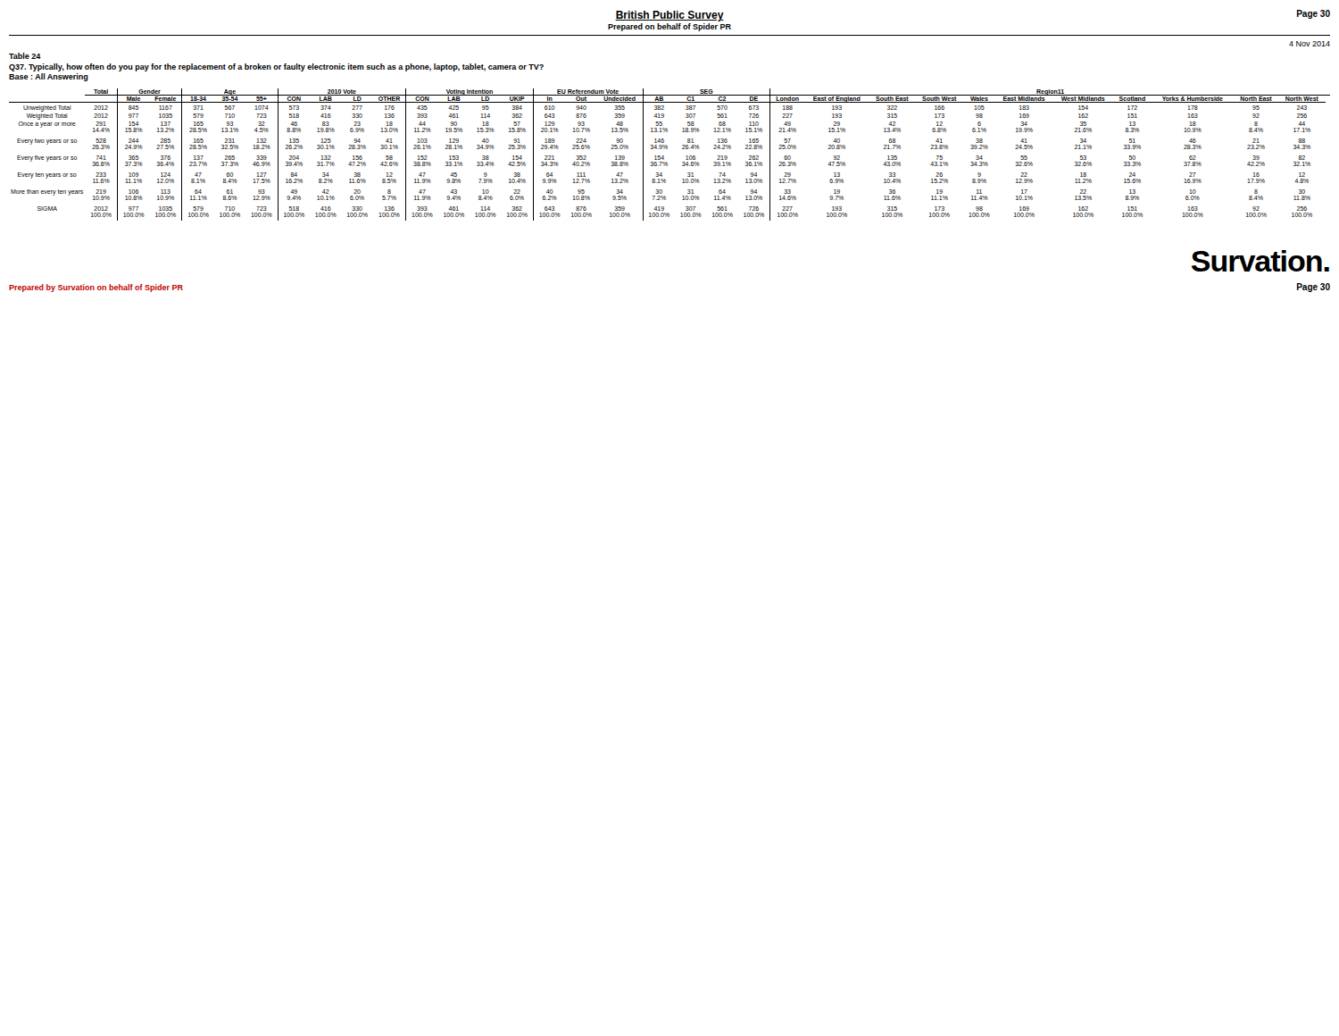Page 30
British Public Survey
Prepared on behalf of Spider PR
4 Nov 2014
Table 24
Q37. Typically, how often do you pay for the replacement of a broken or faulty electronic item such as a phone, laptop, tablet, camera or TV?
Base : All Answering
| | Total | Gender | Age | 2010 Vote | Voting Intention | EU Referendum Vote | SEG | Region11 |
| --- | --- | --- | --- | --- | --- | --- | --- | --- |
| | | Male | Female | 18-34 | 35-54 | 55+ | CON | LAB | LD | OTHER | CON | LAB | LD | UKIP | In | Out | Undecided | AB | C1 | C2 | DE | London | East of England | South East | South West | Wales | East Midlands | West Midlands | Scotland | Yorks & Humberside | North East | North West |
| Unweighted Total | 2012 | 845 | 1167 | 371 | 567 | 1074 | 573 | 374 | 277 | 176 | 435 | 425 | 95 | 384 | 610 | 940 | 355 | 382 | 387 | 570 | 673 | 188 | 193 | 322 | 166 | 105 | 183 | 154 | 172 | 178 | 95 | 243 |
| Weighted Total | 2012 | 977 | 1035 | 579 | 710 | 723 | 518 | 416 | 330 | 136 | 393 | 461 | 114 | 362 | 643 | 876 | 359 | 419 | 307 | 561 | 726 | 227 | 193 | 315 | 173 | 98 | 169 | 162 | 151 | 163 | 92 | 256 |
| Once a year or more | 291 | 154 | 137 | 165 | 93 | 32 | 46 | 83 | 23 | 18 | 44 | 90 | 18 | 57 | 129 | 93 | 48 | 55 | 58 | 68 | 110 | 49 | 29 | 42 | 12 | 6 | 34 | 35 | 13 | 18 | 8 | 44 |
| | 14.4% | 15.8% | 13.2% | 28.5% | 13.1% | 4.5% | 8.8% | 19.8% | 6.9% | 13.0% | 11.2% | 19.5% | 15.3% | 15.8% | 20.1% | 10.7% | 13.5% | 13.1% | 18.9% | 12.1% | 15.1% | 21.4% | 15.1% | 13.4% | 6.8% | 6.1% | 19.9% | 21.6% | 8.3% | 10.9% | 8.4% | 17.1% |
| Every two years or so | 528 | 244 | 285 | 165 | 231 | 132 | 135 | 125 | 94 | 41 | 103 | 129 | 40 | 91 | 189 | 224 | 90 | 146 | 81 | 136 | 165 | 57 | 40 | 68 | 41 | 38 | 41 | 34 | 51 | 46 | 21 | 88 |
| | 26.3% | 24.9% | 27.5% | 28.5% | 32.5% | 18.2% | 26.2% | 30.1% | 28.3% | 30.1% | 26.1% | 28.1% | 34.9% | 25.3% | 29.4% | 25.6% | 25.0% | 34.9% | 26.4% | 24.2% | 22.8% | 25.0% | 20.8% | 21.7% | 23.8% | 39.2% | 24.5% | 21.1% | 33.9% | 28.3% | 23.2% | 34.3% |
| Every five years or so | 741 | 365 | 376 | 137 | 265 | 339 | 204 | 132 | 156 | 58 | 152 | 153 | 38 | 154 | 221 | 352 | 139 | 154 | 106 | 219 | 262 | 60 | 92 | 135 | 75 | 34 | 55 | 53 | 50 | 62 | 39 | 82 |
| | 36.8% | 37.3% | 36.4% | 23.7% | 37.3% | 46.9% | 39.4% | 31.7% | 47.2% | 42.6% | 38.8% | 33.1% | 33.4% | 42.5% | 34.3% | 40.2% | 38.8% | 36.7% | 34.6% | 39.1% | 36.1% | 26.3% | 47.5% | 43.0% | 43.1% | 34.3% | 32.6% | 32.6% | 33.3% | 37.8% | 42.2% | 32.1% |
| Every ten years or so | 233 | 109 | 124 | 47 | 60 | 127 | 84 | 34 | 38 | 12 | 47 | 45 | 9 | 38 | 64 | 111 | 47 | 34 | 31 | 74 | 94 | 29 | 13 | 33 | 26 | 9 | 22 | 18 | 24 | 27 | 16 | 12 |
| | 11.6% | 11.1% | 12.0% | 8.1% | 8.4% | 17.5% | 16.2% | 8.2% | 11.6% | 8.5% | 11.9% | 9.8% | 7.9% | 10.4% | 9.9% | 12.7% | 13.2% | 8.1% | 10.0% | 13.2% | 13.0% | 12.7% | 6.9% | 10.4% | 15.2% | 8.9% | 12.9% | 11.2% | 15.6% | 16.9% | 17.9% | 4.8% |
| More than every ten years | 219 | 106 | 113 | 64 | 61 | 93 | 49 | 42 | 20 | 8 | 47 | 43 | 10 | 22 | 40 | 95 | 34 | 30 | 31 | 64 | 94 | 33 | 19 | 36 | 19 | 11 | 17 | 22 | 13 | 10 | 8 | 30 |
| | 10.9% | 10.8% | 10.9% | 11.1% | 8.6% | 12.9% | 9.4% | 10.1% | 6.0% | 5.7% | 11.9% | 9.4% | 8.4% | 6.0% | 6.2% | 10.8% | 9.5% | 7.2% | 10.0% | 11.4% | 13.0% | 14.6% | 9.7% | 11.6% | 11.1% | 11.4% | 10.1% | 13.5% | 8.9% | 6.0% | 8.4% | 11.8% |
| SIGMA | 2012 | 977 | 1035 | 579 | 710 | 723 | 518 | 416 | 330 | 136 | 393 | 461 | 114 | 362 | 643 | 876 | 359 | 419 | 307 | 561 | 726 | 227 | 193 | 315 | 173 | 98 | 169 | 162 | 151 | 163 | 92 | 256 |
| | 100.0% | 100.0% | 100.0% | 100.0% | 100.0% | 100.0% | 100.0% | 100.0% | 100.0% | 100.0% | 100.0% | 100.0% | 100.0% | 100.0% | 100.0% | 100.0% | 100.0% | 100.0% | 100.0% | 100.0% | 100.0% | 100.0% | 100.0% | 100.0% | 100.0% | 100.0% | 100.0% | 100.0% | 100.0% | 100.0% | 100.0% | 100.0% |
Prepared by Survation on behalf of Spider PR
Survation.
Page 30